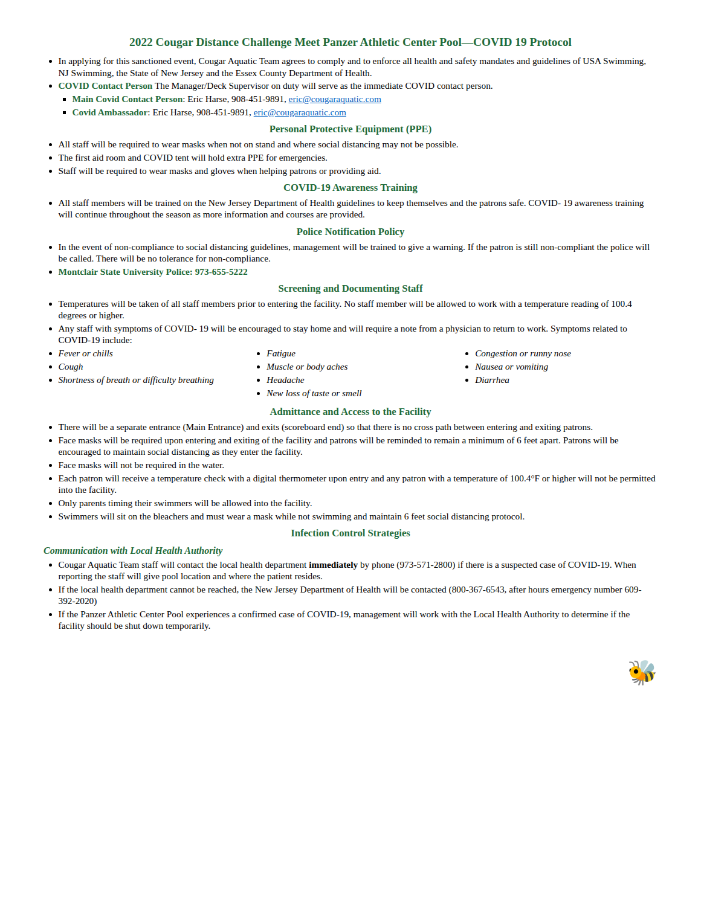2022 Cougar Distance Challenge Meet Panzer Athletic Center Pool—COVID 19 Protocol
In applying for this sanctioned event, Cougar Aquatic Team agrees to comply and to enforce all health and safety mandates and guidelines of USA Swimming, NJ Swimming, the State of New Jersey and the Essex County Department of Health.
COVID Contact Person The Manager/Deck Supervisor on duty will serve as the immediate COVID contact person.
Main Covid Contact Person: Eric Harse, 908-451-9891, eric@cougaraquatic.com
Covid Ambassador: Eric Harse, 908-451-9891, eric@cougaraquatic.com
Personal Protective Equipment (PPE)
All staff will be required to wear masks when not on stand and where social distancing may not be possible.
The first aid room and COVID tent will hold extra PPE for emergencies.
Staff will be required to wear masks and gloves when helping patrons or providing aid.
COVID-19 Awareness Training
All staff members will be trained on the New Jersey Department of Health guidelines to keep themselves and the patrons safe. COVID- 19 awareness training will continue throughout the season as more information and courses are provided.
Police Notification Policy
In the event of non-compliance to social distancing guidelines, management will be trained to give a warning. If the patron is still non-compliant the police will be called. There will be no tolerance for non-compliance.
Montclair State University Police: 973-655-5222
Screening and Documenting Staff
Temperatures will be taken of all staff members prior to entering the facility. No staff member will be allowed to work with a temperature reading of 100.4 degrees or higher.
Any staff with symptoms of COVID- 19 will be encouraged to stay home and will require a note from a physician to return to work. Symptoms related to COVID-19 include:
Fever or chills
Cough
Shortness of breath or difficulty breathing
Fatigue
Muscle or body aches
Headache
New loss of taste or smell
Congestion or runny nose
Nausea or vomiting
Diarrhea
Admittance and Access to the Facility
There will be a separate entrance (Main Entrance) and exits (scoreboard end) so that there is no cross path between entering and exiting patrons.
Face masks will be required upon entering and exiting of the facility and patrons will be reminded to remain a minimum of 6 feet apart. Patrons will be encouraged to maintain social distancing as they enter the facility.
Face masks will not be required in the water.
Each patron will receive a temperature check with a digital thermometer upon entry and any patron with a temperature of 100.4°F or higher will not be permitted into the facility.
Only parents timing their swimmers will be allowed into the facility.
Swimmers will sit on the bleachers and must wear a mask while not swimming and maintain 6 feet social distancing protocol.
Infection Control Strategies
Communication with Local Health Authority
Cougar Aquatic Team staff will contact the local health department immediately by phone (973-571-2800) if there is a suspected case of COVID-19. When reporting the staff will give pool location and where the patient resides.
If the local health department cannot be reached, the New Jersey Department of Health will be contacted (800-367-6543, after hours emergency number 609-392-2020)
If the Panzer Athletic Center Pool experiences a confirmed case of COVID-19, management will work with the Local Health Authority to determine if the facility should be shut down temporarily.
🐝